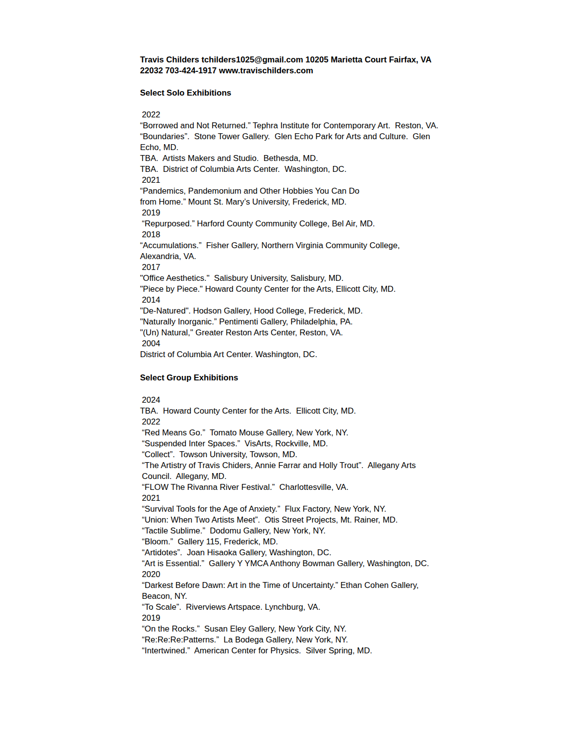Travis Childers tchilders1025@gmail.com 10205 Marietta Court Fairfax, VA 22032 703-424-1917 www.travischilders.com
Select Solo Exhibitions
2022
“Borrowed and Not Returned.” Tephra Institute for Contemporary Art. Reston, VA.
“Boundaries”. Stone Tower Gallery. Glen Echo Park for Arts and Culture. Glen Echo, MD.
TBA. Artists Makers and Studio. Bethesda, MD.
TBA. District of Columbia Arts Center. Washington, DC.
2021
“Pandemics, Pandemonium and Other Hobbies You Can Do
from Home.” Mount St. Mary’s University, Frederick, MD.
2019
“Repurposed.” Harford County Community College, Bel Air, MD.
2018
“Accumulations.” Fisher Gallery, Northern Virginia Community College, Alexandria, VA.
2017
"Office Aesthetics." Salisbury University, Salisbury, MD.
"Piece by Piece." Howard County Center for the Arts, Ellicott City, MD.
2014
"De-Natured". Hodson Gallery, Hood College, Frederick, MD.
"Naturally Inorganic.” Pentimenti Gallery, Philadelphia, PA.
"(Un) Natural," Greater Reston Arts Center, Reston, VA.
2004
District of Columbia Art Center. Washington, DC.
Select Group Exhibitions
2024
TBA. Howard County Center for the Arts. Ellicott City, MD.
2022
“Red Means Go.” Tomato Mouse Gallery, New York, NY.
“Suspended Inter Spaces.” VisArts, Rockville, MD.
“Collect”. Towson University, Towson, MD.
“The Artistry of Travis Chiders, Annie Farrar and Holly Trout”. Allegany Arts Council. Allegany, MD.
“FLOW The Rivanna River Festival.” Charlottesville, VA.
2021
“Survival Tools for the Age of Anxiety.” Flux Factory, New York, NY.
“Union: When Two Artists Meet”. Otis Street Projects, Mt. Rainer, MD.
“Tactile Sublime.” Dodomu Gallery, New York, NY.
“Bloom.” Gallery 115, Frederick, MD.
“Artidotes”. Joan Hisaoka Gallery, Washington, DC.
“Art is Essential.” Gallery Y YMCA Anthony Bowman Gallery, Washington, DC.
2020
“Darkest Before Dawn: Art in the Time of Uncertainty.” Ethan Cohen Gallery, Beacon, NY.
“To Scale”. Riverviews Artspace. Lynchburg, VA.
2019
“On the Rocks.” Susan Eley Gallery, New York City, NY.
“Re:Re:Re:Patterns.” La Bodega Gallery, New York, NY.
“Intertwined.” American Center for Physics. Silver Spring, MD.